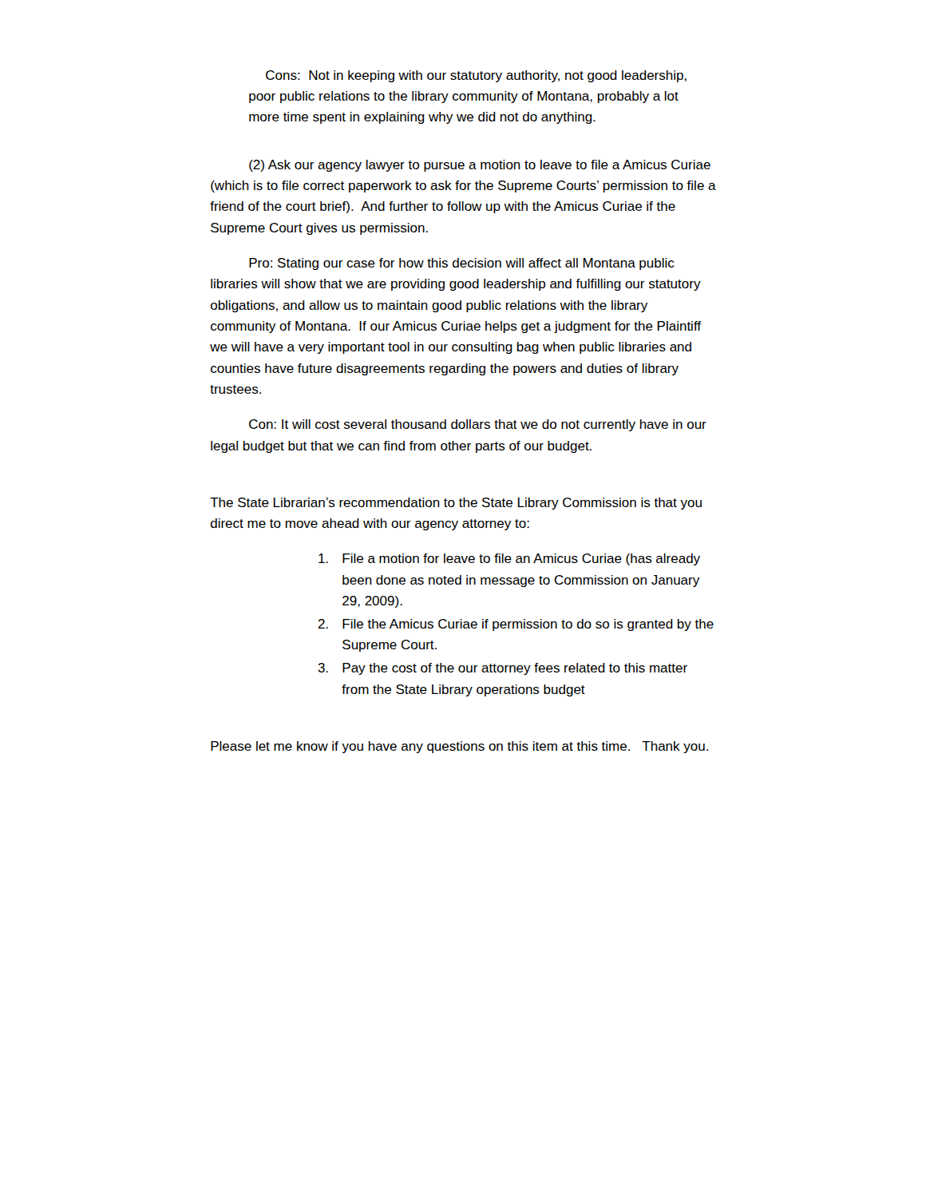Cons: Not in keeping with our statutory authority, not good leadership, poor public relations to the library community of Montana, probably a lot more time spent in explaining why we did not do anything.
(2) Ask our agency lawyer to pursue a motion to leave to file a Amicus Curiae (which is to file correct paperwork to ask for the Supreme Courts’ permission to file a friend of the court brief). And further to follow up with the Amicus Curiae if the Supreme Court gives us permission.
Pro: Stating our case for how this decision will affect all Montana public libraries will show that we are providing good leadership and fulfilling our statutory obligations, and allow us to maintain good public relations with the library community of Montana. If our Amicus Curiae helps get a judgment for the Plaintiff we will have a very important tool in our consulting bag when public libraries and counties have future disagreements regarding the powers and duties of library trustees.
Con: It will cost several thousand dollars that we do not currently have in our legal budget but that we can find from other parts of our budget.
The State Librarian’s recommendation to the State Library Commission is that you direct me to move ahead with our agency attorney to:
File a motion for leave to file an Amicus Curiae (has already been done as noted in message to Commission on January 29, 2009).
File the Amicus Curiae if permission to do so is granted by the Supreme Court.
Pay the cost of the our attorney fees related to this matter from the State Library operations budget
Please let me know if you have any questions on this item at this time. Thank you.